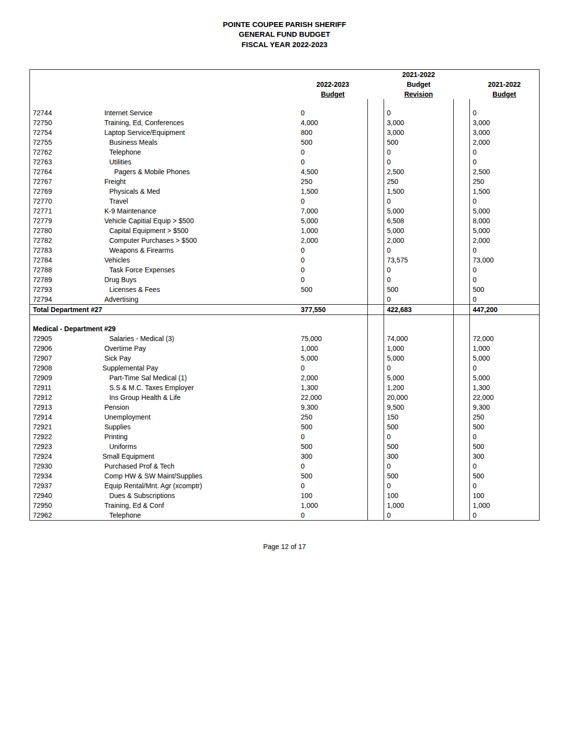POINTE COUPEE PARISH SHERIFF
GENERAL FUND BUDGET
FISCAL YEAR 2022-2023
| | | | | | | | 2021-2022 | | |
| | | | | | 2022-2023 | | Budget | | 2021-2022 |
| | | | | | Budget | | Revision | | Budget |
| 72744 | | Internet Service | | | 0 | | 0 | | 0 |
| 72750 | | Training, Ed, Conferences | | | 4,000 | | 3,000 | | 3,000 |
| 72754 | | Laptop Service/Equipment | | | 800 | | 3,000 | | 3,000 |
| 72755 | | Business Meals | | | 500 | | 500 | | 2,000 |
| 72762 | | Telephone | | | 0 | | 0 | | 0 |
| 72763 | | Utilities | | | 0 | | 0 | | 0 |
| 72764 | | Pagers & Mobile Phones | | | 4,500 | | 2,500 | | 2,500 |
| 72767 | | Freight | | | 250 | | 250 | | 250 |
| 72769 | | Physicals & Med | | | 1,500 | | 1,500 | | 1,500 |
| 72770 | | Travel | | | 0 | | 0 | | 0 |
| 72771 | | K-9 Maintenance | | | 7,000 | | 5,000 | | 5,000 |
| 72779 | | Vehicle Capitial Equip > $500 | | | 5,000 | | 6,508 | | 8,000 |
| 72780 | | Capital Equipment > $500 | | | 1,000 | | 5,000 | | 5,000 |
| 72782 | | Computer Purchases > $500 | | | 2,000 | | 2,000 | | 2,000 |
| 72783 | | Weapons & Firearms | | | 0 | | 0 | | 0 |
| 72784 | | Vehicles | | | 0 | | 73,575 | | 73,000 |
| 72788 | | Task Force Expenses | | | 0 | | 0 | | 0 |
| 72789 | | Drug Buys | | | 0 | | 0 | | 0 |
| 72793 | | Licenses & Fees | | | 500 | | 500 | | 500 |
| 72794 | | Advertising | | | | | 0 | | 0 |
| Total Department #27 | | | 377,550 | | 422,683 | | 447,200 |
| Medical - Department #29 | | | | | | | |
| 72905 | | Salaries - Medical (3) | | | 75,000 | | 74,000 | | 72,000 |
| 72906 | | Overtime Pay | | | 1,000 | | 1,000 | | 1,000 |
| 72907 | | Sick Pay | | | 5,000 | | 5,000 | | 5,000 |
| 72908 | | Supplemental Pay | | | 0 | | 0 | | 0 |
| 72909 | | Part-Time Sal Medical (1) | | | 2,000 | | 5,000 | | 5,000 |
| 72911 | | S.S & M.C. Taxes Employer | | | 1,300 | | 1,200 | | 1,300 |
| 72912 | | Ins Group Health & Life | | | 22,000 | | 20,000 | | 22,000 |
| 72913 | | Pension | | | 9,300 | | 9,500 | | 9,300 |
| 72914 | | Unemployment | | | 250 | | 150 | | 250 |
| 72921 | | Supplies | | | 500 | | 500 | | 500 |
| 72922 | | Printing | | | 0 | | 0 | | 0 |
| 72923 | | Uniforms | | | 500 | | 500 | | 500 |
| 72924 | | Small Equipment | | | 300 | | 300 | | 300 |
| 72930 | | Purchased Prof & Tech | | | 0 | | 0 | | 0 |
| 72934 | | Comp HW & SW Maint/Supplies | | | 500 | | 500 | | 500 |
| 72937 | | Equip Rental/Mnt. Agr (xcomptr) | | | 0 | | 0 | | 0 |
| 72940 | | Dues & Subscriptions | | | 100 | | 100 | | 100 |
| 72950 | | Training, Ed & Conf | | | 1,000 | | 1,000 | | 1,000 |
| 72962 | | Telephone | | | 0 | | 0 | | 0 |
Page 12 of 17